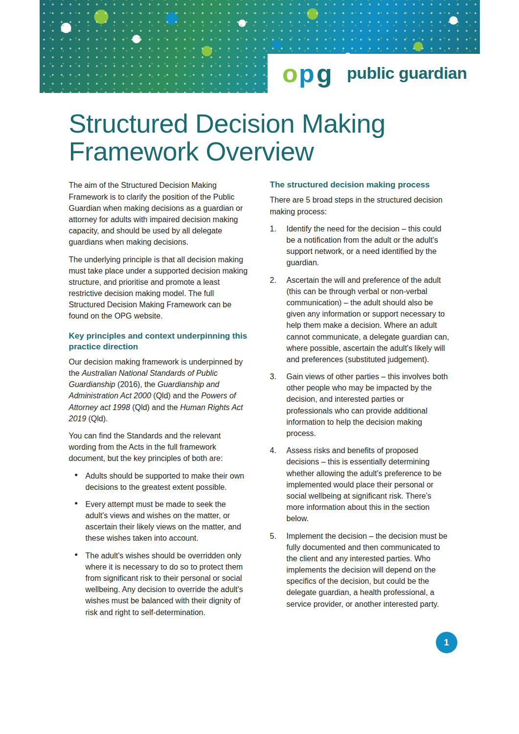opg public guardian
Structured Decision Making
Framework Overview
The aim of the Structured Decision Making Framework is to clarify the position of the Public Guardian when making decisions as a guardian or attorney for adults with impaired decision making capacity, and should be used by all delegate guardians when making decisions.
The underlying principle is that all decision making must take place under a supported decision making structure, and prioritise and promote a least restrictive decision making model. The full Structured Decision Making Framework can be found on the OPG website.
Key principles and context underpinning this practice direction
Our decision making framework is underpinned by the Australian National Standards of Public Guardianship (2016), the Guardianship and Administration Act 2000 (Qld) and the Powers of Attorney act 1998 (Qld) and the Human Rights Act 2019 (Qld).
You can find the Standards and the relevant wording from the Acts in the full framework document, but the key principles of both are:
Adults should be supported to make their own decisions to the greatest extent possible.
Every attempt must be made to seek the adult's views and wishes on the matter, or ascertain their likely views on the matter, and these wishes taken into account.
The adult's wishes should be overridden only where it is necessary to do so to protect them from significant risk to their personal or social wellbeing. Any decision to override the adult's wishes must be balanced with their dignity of risk and right to self-determination.
The structured decision making process
There are 5 broad steps in the structured decision making process:
Identify the need for the decision – this could be a notification from the adult or the adult's support network, or a need identified by the guardian.
Ascertain the will and preference of the adult (this can be through verbal or non-verbal communication) – the adult should also be given any information or support necessary to help them make a decision. Where an adult cannot communicate, a delegate guardian can, where possible, ascertain the adult's likely will and preferences (substituted judgement).
Gain views of other parties – this involves both other people who may be impacted by the decision, and interested parties or professionals who can provide additional information to help the decision making process.
Assess risks and benefits of proposed decisions – this is essentially determining whether allowing the adult's preference to be implemented would place their personal or social wellbeing at significant risk. There's more information about this in the section below.
Implement the decision – the decision must be fully documented and then communicated to the client and any interested parties. Who implements the decision will depend on the specifics of the decision, but could be the delegate guardian, a health professional, a service provider, or another interested party.
1